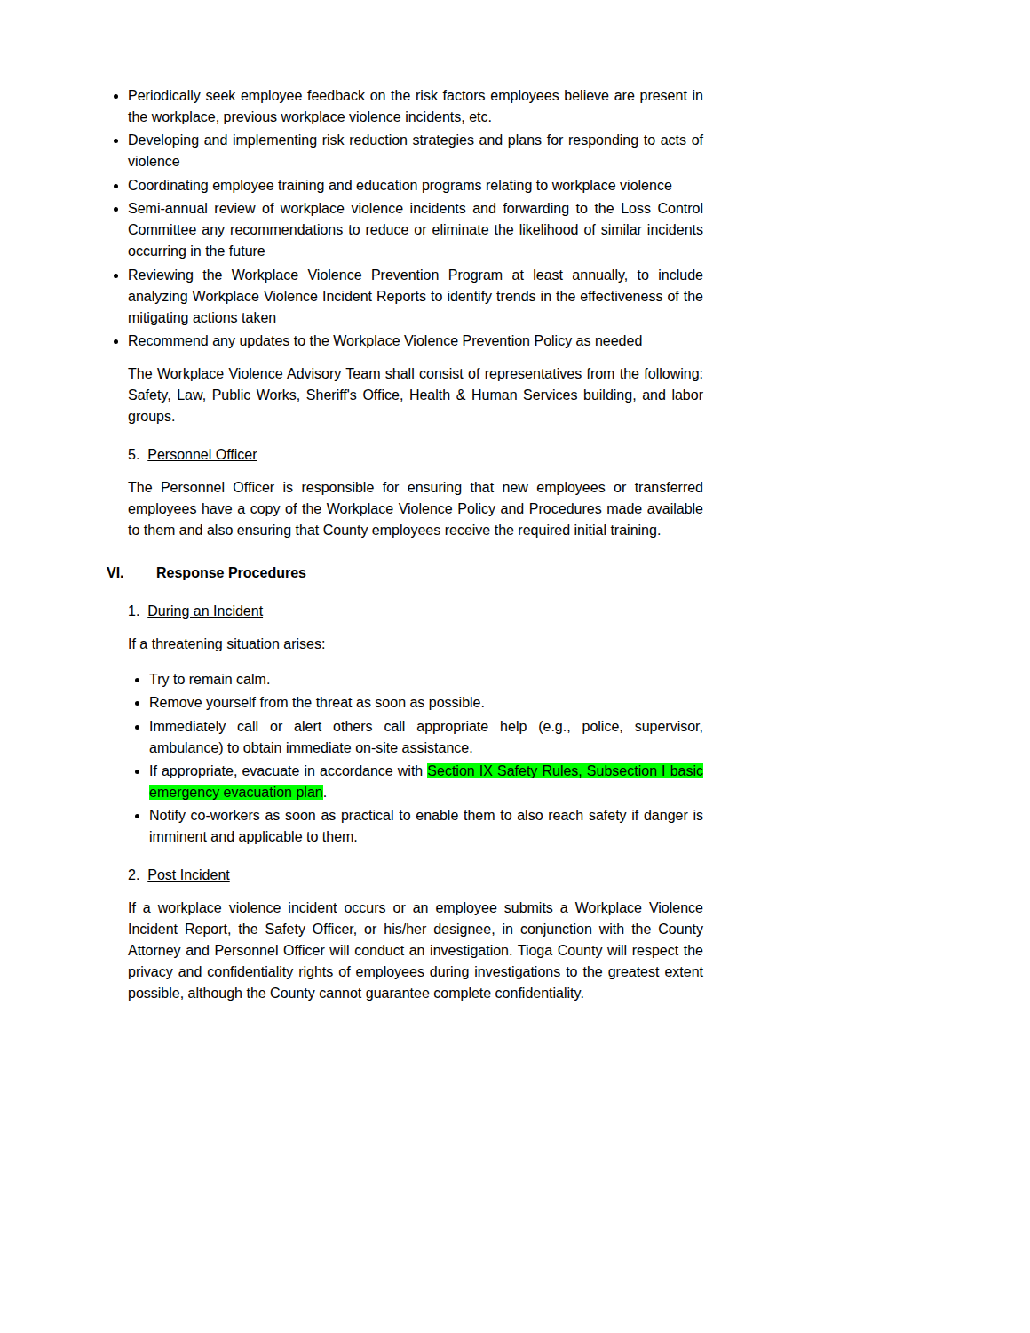Periodically seek employee feedback on the risk factors employees believe are present in the workplace, previous workplace violence incidents, etc.
Developing and implementing risk reduction strategies and plans for responding to acts of violence
Coordinating employee training and education programs relating to workplace violence
Semi-annual review of workplace violence incidents and forwarding to the Loss Control Committee any recommendations to reduce or eliminate the likelihood of similar incidents occurring in the future
Reviewing the Workplace Violence Prevention Program at least annually, to include analyzing Workplace Violence Incident Reports to identify trends in the effectiveness of the mitigating actions taken
Recommend any updates to the Workplace Violence Prevention Policy as needed
The Workplace Violence Advisory Team shall consist of representatives from the following: Safety, Law, Public Works, Sheriff's Office, Health & Human Services building, and labor groups.
5. Personnel Officer
The Personnel Officer is responsible for ensuring that new employees or transferred employees have a copy of the Workplace Violence Policy and Procedures made available to them and also ensuring that County employees receive the required initial training.
VI. Response Procedures
1. During an Incident
If a threatening situation arises:
Try to remain calm.
Remove yourself from the threat as soon as possible.
Immediately call or alert others call appropriate help (e.g., police, supervisor, ambulance) to obtain immediate on-site assistance.
If appropriate, evacuate in accordance with Section IX Safety Rules, Subsection I basic emergency evacuation plan.
Notify co-workers as soon as practical to enable them to also reach safety if danger is imminent and applicable to them.
2. Post Incident
If a workplace violence incident occurs or an employee submits a Workplace Violence Incident Report, the Safety Officer, or his/her designee, in conjunction with the County Attorney and Personnel Officer will conduct an investigation. Tioga County will respect the privacy and confidentiality rights of employees during investigations to the greatest extent possible, although the County cannot guarantee complete confidentiality.